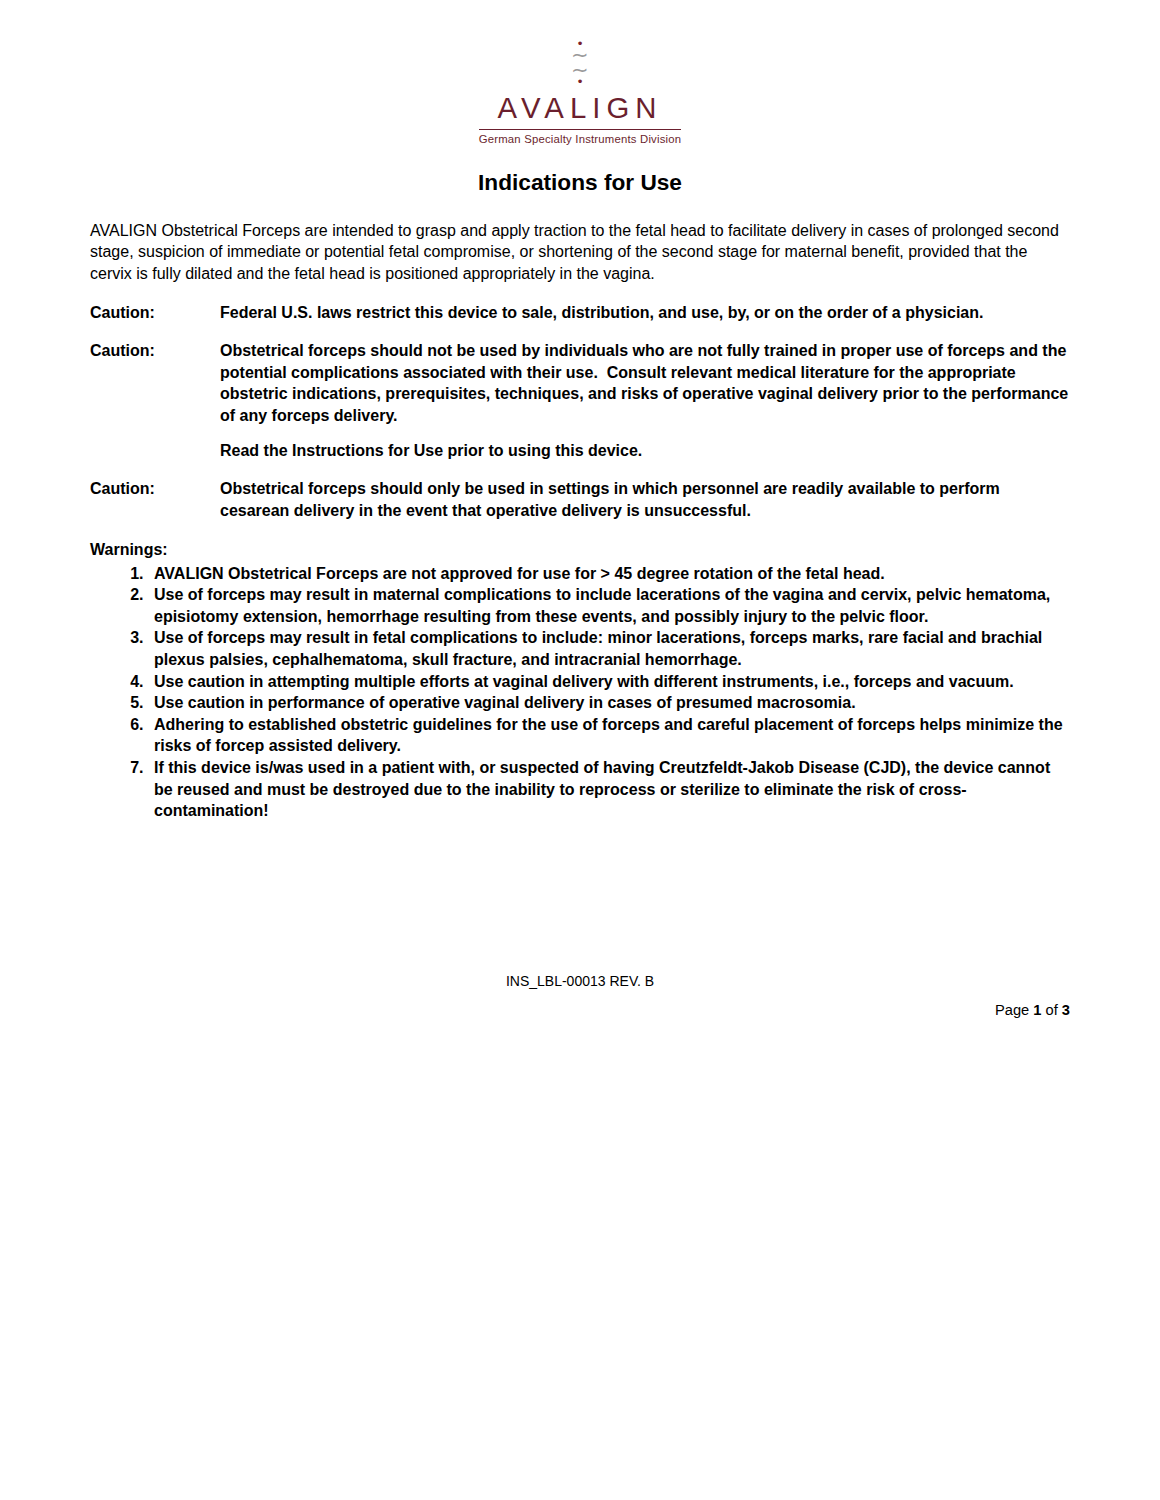• ∼ ∼ •
AVALIGN
German Specialty Instruments Division
Indications for Use
AVALIGN Obstetrical Forceps are intended to grasp and apply traction to the fetal head to facilitate delivery in cases of prolonged second stage, suspicion of immediate or potential fetal compromise, or shortening of the second stage for maternal benefit, provided that the cervix is fully dilated and the fetal head is positioned appropriately in the vagina.
| Caution: | Federal U.S. laws restrict this device to sale, distribution, and use, by, or on the order of a physician. |
| Caution: | Obstetrical forceps should not be used by individuals who are not fully trained in proper use of forceps and the potential complications associated with their use. Consult relevant medical literature for the appropriate obstetric indications, prerequisites, techniques, and risks of operative vaginal delivery prior to the performance of any forceps delivery. Read the Instructions for Use prior to using this device. |
| Caution: | Obstetrical forceps should only be used in settings in which personnel are readily available to perform cesarean delivery in the event that operative delivery is unsuccessful. |
Warnings:
AVALIGN Obstetrical Forceps are not approved for use for > 45 degree rotation of the fetal head.
Use of forceps may result in maternal complications to include lacerations of the vagina and cervix, pelvic hematoma, episiotomy extension, hemorrhage resulting from these events, and possibly injury to the pelvic floor.
Use of forceps may result in fetal complications to include: minor lacerations, forceps marks, rare facial and brachial plexus palsies, cephalhematoma, skull fracture, and intracranial hemorrhage.
Use caution in attempting multiple efforts at vaginal delivery with different instruments, i.e., forceps and vacuum.
Use caution in performance of operative vaginal delivery in cases of presumed macrosomia.
Adhering to established obstetric guidelines for the use of forceps and careful placement of forceps helps minimize the risks of forcep assisted delivery.
If this device is/was used in a patient with, or suspected of having Creutzfeldt-Jakob Disease (CJD), the device cannot be reused and must be destroyed due to the inability to reprocess or sterilize to eliminate the risk of cross-contamination!
INS_LBL-00013 REV. B
Page 1 of 3